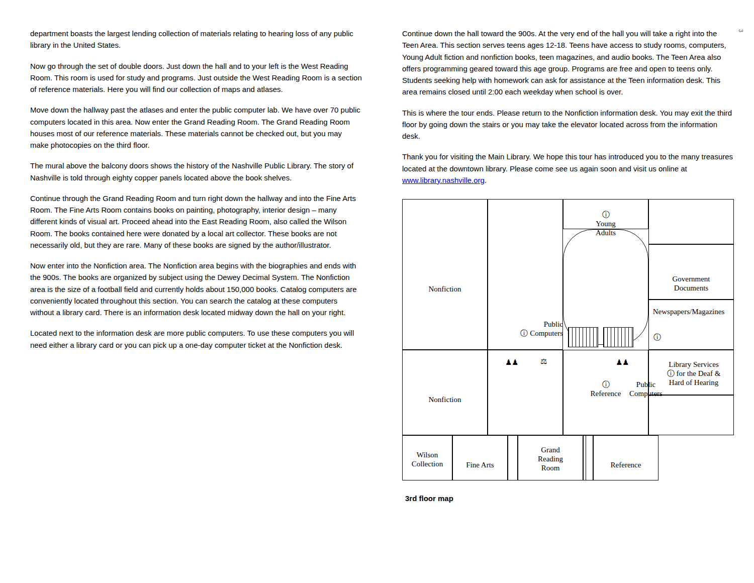3
department boasts the largest lending collection of materials relating to hearing loss of any public library in the United States.
Now go through the set of double doors. Just down the hall and to your left is the West Reading Room. This room is used for study and programs. Just outside the West Reading Room is a section of reference materials. Here you will find our collection of maps and atlases.
Move down the hallway past the atlases and enter the public computer lab. We have over 70 public computers located in this area. Now enter the Grand Reading Room. The Grand Reading Room houses most of our reference materials. These materials cannot be checked out, but you may make photocopies on the third floor.
The mural above the balcony doors shows the history of the Nashville Public Library. The story of Nashville is told through eighty copper panels located above the book shelves.
Continue through the Grand Reading Room and turn right down the hallway and into the Fine Arts Room. The Fine Arts Room contains books on painting, photography, interior design – many different kinds of visual art. Proceed ahead into the East Reading Room, also called the Wilson Room. The books contained here were donated by a local art collector. These books are not necessarily old, but they are rare. Many of these books are signed by the author/illustrator.
Now enter into the Nonfiction area. The Nonfiction area begins with the biographies and ends with the 900s. The books are organized by subject using the Dewey Decimal System. The Nonfiction area is the size of a football field and currently holds about 150,000 books. Catalog computers are conveniently located throughout this section. You can search the catalog at these computers without a library card. There is an information desk located midway down the hall on your right.
Located next to the information desk are more public computers. To use these computers you will need either a library card or you can pick up a one-day computer ticket at the Nonfiction desk.
Continue down the hall toward the 900s. At the very end of the hall you will take a right into the Teen Area. This section serves teens ages 12-18. Teens have access to study rooms, computers, Young Adult fiction and nonfiction books, teen magazines, and audio books. The Teen Area also offers programming geared toward this age group. Programs are free and open to teens only. Students seeking help with homework can ask for assistance at the Teen information desk. This area remains closed until 2:00 each weekday when school is over.
This is where the tour ends. Please return to the Nonfiction information desk. You may exit the third floor by going down the stairs or you may take the elevator located across from the information desk.
Thank you for visiting the Main Library. We hope this tour has introduced you to the many treasures located at the downtown library. Please come see us again soon and visit us online at www.library.nashville.org.
ⓘ
Young
Adults
Nonfiction
Government
Documents
Newspapers/Magazines
Public
ⓘ Computers
ⓘ
♟♟
⚖
♟♟
Nonfiction
ⓘ
Reference
Public
Computers
Library Services
ⓘ for the Deaf &
Hard of Hearing
Wilson
Collection
Fine Arts
Grand
Reading
Room
Reference
3rd floor map